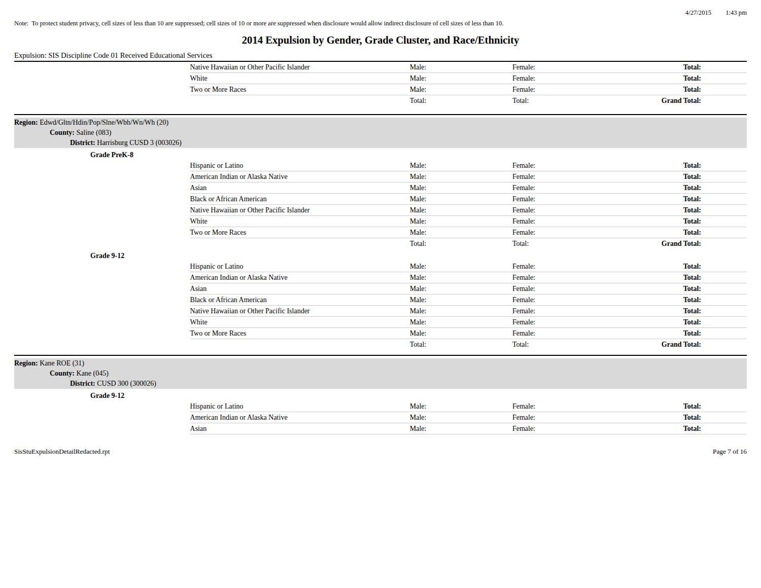4/27/20151:43 pm
Note: To protect student privacy, cell sizes of less than 10 are suppressed; cell sizes of 10 or more are suppressed when disclosure would allow indirect disclosure of cell sizes of less than 10.
2014 Expulsion by Gender, Grade Cluster, and Race/Ethnicity
Expulsion: SIS Discipline Code 01 Received Educational Services
| | Native Hawaiian or Other Pacific Islander | Male: | Female: | Total: |
| | White | Male: | Female: | Total: |
| | Two or More Races | Male: | Female: | Total: |
| | | Total: | Total: | Grand Total: |
| Region: Edwd/Gltn/Hdin/Pop/Slne/Wbh/Wn/Wh (20) |
| County: Saline (083) |
| District: Harrisburg CUSD 3 (003026) |
| Grade PreK-8 |
| | Hispanic or Latino | Male: | Female: | Total: |
| | American Indian or Alaska Native | Male: | Female: | Total: |
| | Asian | Male: | Female: | Total: |
| | Black or African American | Male: | Female: | Total: |
| | Native Hawaiian or Other Pacific Islander | Male: | Female: | Total: |
| | White | Male: | Female: | Total: |
| | Two or More Races | Male: | Female: | Total: |
| | | Total: | Total: | Grand Total: |
| Grade 9-12 |
| | Hispanic or Latino | Male: | Female: | Total: |
| | American Indian or Alaska Native | Male: | Female: | Total: |
| | Asian | Male: | Female: | Total: |
| | Black or African American | Male: | Female: | Total: |
| | Native Hawaiian or Other Pacific Islander | Male: | Female: | Total: |
| | White | Male: | Female: | Total: |
| | Two or More Races | Male: | Female: | Total: |
| | | Total: | Total: | Grand Total: |
| Region: Kane ROE (31) |
| County: Kane (045) |
| District: CUSD 300 (300026) |
| Grade 9-12 |
| | Hispanic or Latino | Male: | Female: | Total: |
| | American Indian or Alaska Native | Male: | Female: | Total: |
| | Asian | Male: | Female: | Total: |
SisStuExpulsionDetailRedacted.rpt Page 7 of 16